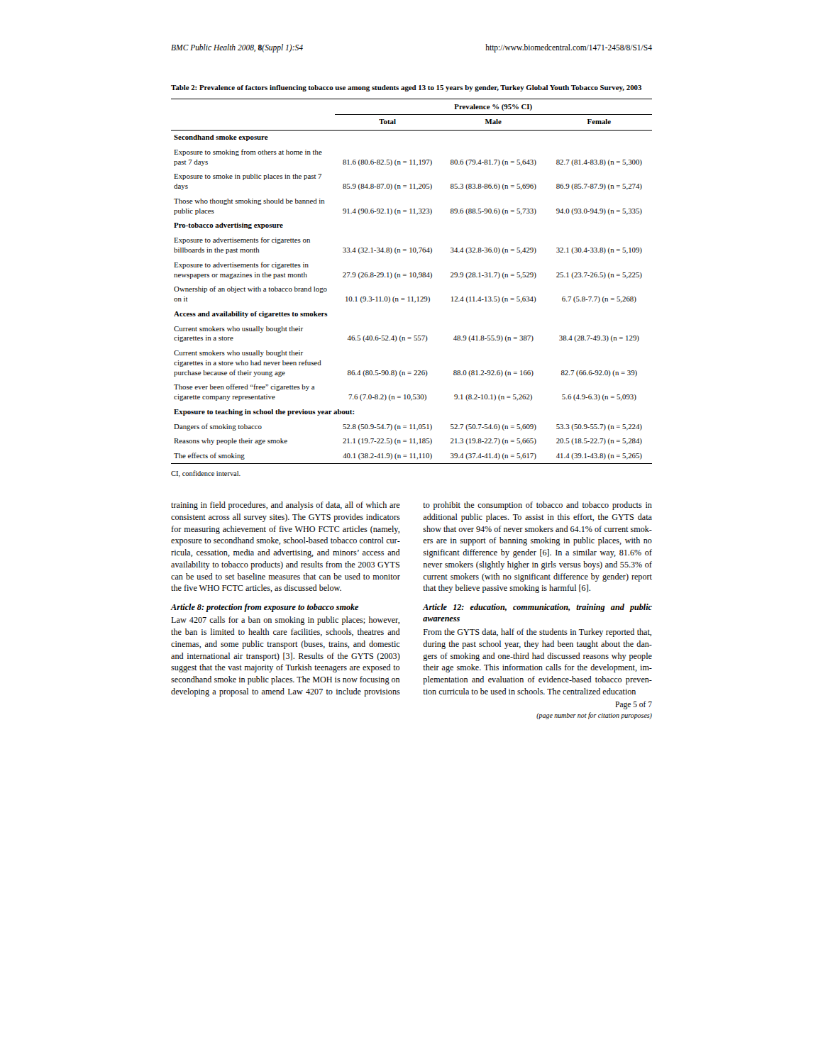BMC Public Health 2008, 8(Suppl 1):S4
http://www.biomedcentral.com/1471-2458/8/S1/S4
Table 2: Prevalence of factors influencing tobacco use among students aged 13 to 15 years by gender, Turkey Global Youth Tobacco Survey, 2003
| | Prevalence % (95% CI) |
| --- | --- |
| | Total | Male | Female |
| Secondhand smoke exposure |
| Exposure to smoking from others at home in the past 7 days | 81.6 (80.6-82.5) (n = 11,197) | 80.6 (79.4-81.7) (n = 5,643) | 82.7 (81.4-83.8) (n = 5,300) |
| Exposure to smoke in public places in the past 7 days | 85.9 (84.8-87.0) (n = 11,205) | 85.3 (83.8-86.6) (n = 5,696) | 86.9 (85.7-87.9) (n = 5,274) |
| Those who thought smoking should be banned in public places | 91.4 (90.6-92.1) (n = 11,323) | 89.6 (88.5-90.6) (n = 5,733) | 94.0 (93.0-94.9) (n = 5,335) |
| Pro-tobacco advertising exposure |
| Exposure to advertisements for cigarettes on billboards in the past month | 33.4 (32.1-34.8) (n = 10,764) | 34.4 (32.8-36.0) (n = 5,429) | 32.1 (30.4-33.8) (n = 5,109) |
| Exposure to advertisements for cigarettes in newspapers or magazines in the past month | 27.9 (26.8-29.1) (n = 10,984) | 29.9 (28.1-31.7) (n = 5,529) | 25.1 (23.7-26.5) (n = 5,225) |
| Ownership of an object with a tobacco brand logo on it | 10.1 (9.3-11.0) (n = 11,129) | 12.4 (11.4-13.5) (n = 5,634) | 6.7 (5.8-7.7) (n = 5,268) |
| Access and availability of cigarettes to smokers |
| Current smokers who usually bought their cigarettes in a store | 46.5 (40.6-52.4) (n = 557) | 48.9 (41.8-55.9) (n = 387) | 38.4 (28.7-49.3) (n = 129) |
| Current smokers who usually bought their cigarettes in a store who had never been refused purchase because of their young age | 86.4 (80.5-90.8) (n = 226) | 88.0 (81.2-92.6) (n = 166) | 82.7 (66.6-92.0) (n = 39) |
| Those ever been offered “free” cigarettes by a cigarette company representative | 7.6 (7.0-8.2) (n = 10,530) | 9.1 (8.2-10.1) (n = 5,262) | 5.6 (4.9-6.3) (n = 5,093) |
| Exposure to teaching in school the previous year about: |
| Dangers of smoking tobacco | 52.8 (50.9-54.7) (n = 11,051) | 52.7 (50.7-54.6) (n = 5,609) | 53.3 (50.9-55.7) (n = 5,224) |
| Reasons why people their age smoke | 21.1 (19.7-22.5) (n = 11,185) | 21.3 (19.8-22.7) (n = 5,665) | 20.5 (18.5-22.7) (n = 5,284) |
| The effects of smoking | 40.1 (38.2-41.9) (n = 11,110) | 39.4 (37.4-41.4) (n = 5,617) | 41.4 (39.1-43.8) (n = 5,265) |
CI, confidence interval.
training in field procedures, and analysis of data, all of which are consistent across all survey sites). The GYTS provides indicators for measuring achievement of five WHO FCTC articles (namely, exposure to secondhand smoke, school-based tobacco control curricula, cessation, media and advertising, and minors’ access and availability to tobacco products) and results from the 2003 GYTS can be used to set baseline measures that can be used to monitor the five WHO FCTC articles, as discussed below.
Article 8: protection from exposure to tobacco smoke
Law 4207 calls for a ban on smoking in public places; however, the ban is limited to health care facilities, schools, theatres and cinemas, and some public transport (buses, trains, and domestic and international air transport) [3]. Results of the GYTS (2003) suggest that the vast majority of Turkish teenagers are exposed to secondhand smoke in public places. The MOH is now focusing on developing a proposal to amend Law 4207 to include provisions to prohibit the consumption of tobacco and tobacco products in additional public places. To assist in this effort, the GYTS data show that over 94% of never smokers and 64.1% of current smokers are in support of banning smoking in public places, with no significant difference by gender [6]. In a similar way, 81.6% of never smokers (slightly higher in girls versus boys) and 55.3% of current smokers (with no significant difference by gender) report that they believe passive smoking is harmful [6].
Article 12: education, communication, training and public awareness
From the GYTS data, half of the students in Turkey reported that, during the past school year, they had been taught about the dangers of smoking and one-third had discussed reasons why people their age smoke. This information calls for the development, implementation and evaluation of evidence-based tobacco prevention curricula to be used in schools. The centralized education
Page 5 of 7
(page number not for citation puroposes)